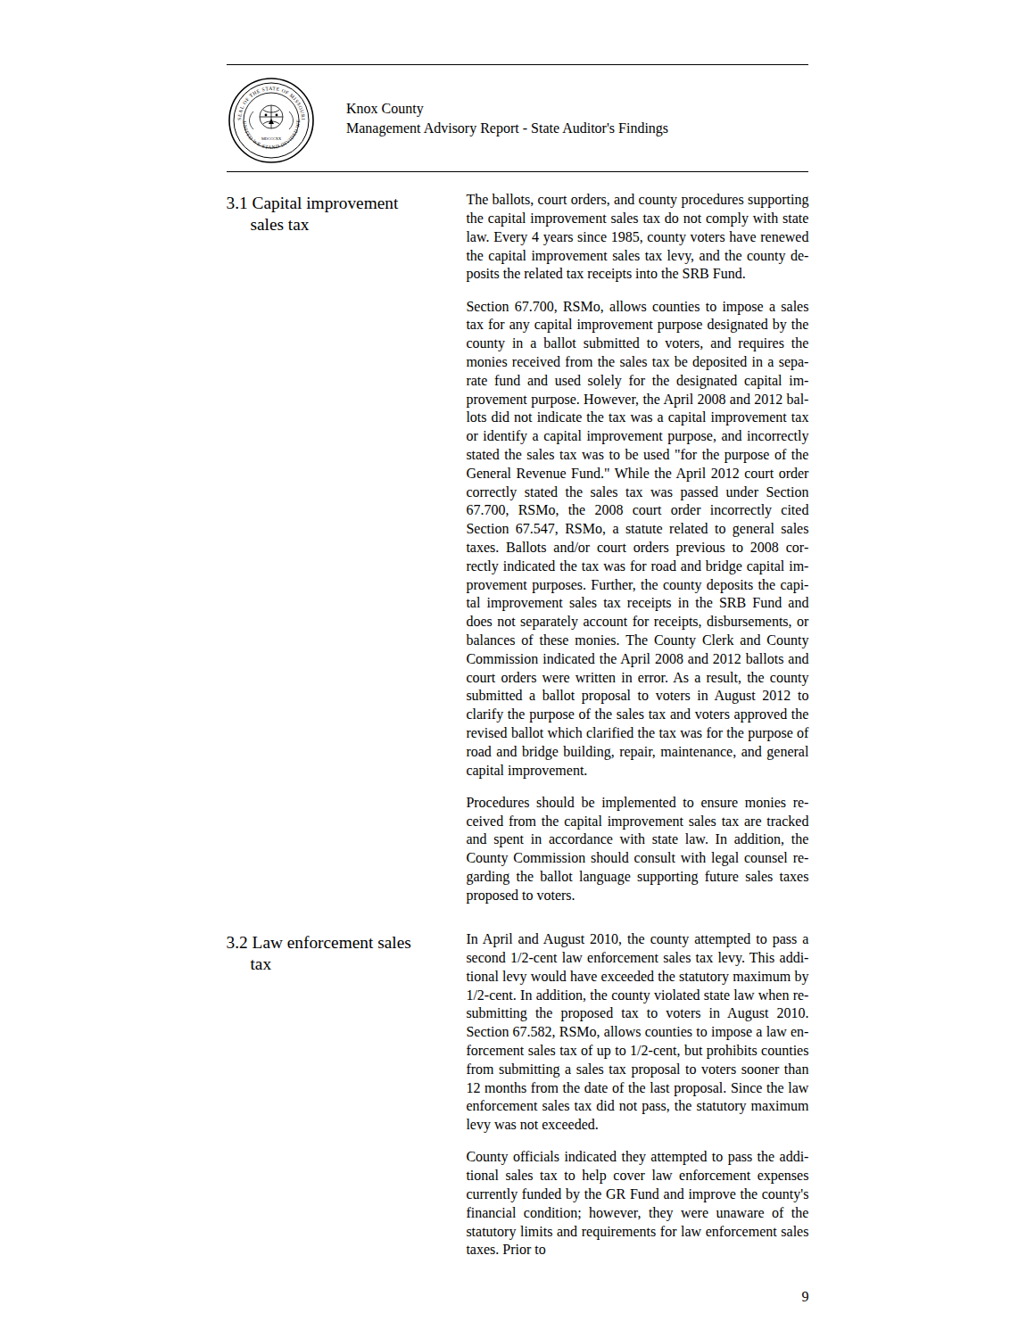SEAL OF THE STATE OF MISSOURI 1820 · UNITED WE STAND DIVIDED WE FALL MDCCCXX
Knox County
Management Advisory Report - State Auditor's Findings
3.1 Capital improvement sales tax
The ballots, court orders, and county procedures supporting the capital improvement sales tax do not comply with state law. Every 4 years since 1985, county voters have renewed the capital improvement sales tax levy, and the county deposits the related tax receipts into the SRB Fund.
Section 67.700, RSMo, allows counties to impose a sales tax for any capital improvement purpose designated by the county in a ballot submitted to voters, and requires the monies received from the sales tax be deposited in a separate fund and used solely for the designated capital improvement purpose. However, the April 2008 and 2012 ballots did not indicate the tax was a capital improvement tax or identify a capital improvement purpose, and incorrectly stated the sales tax was to be used "for the purpose of the General Revenue Fund." While the April 2012 court order correctly stated the sales tax was passed under Section 67.700, RSMo, the 2008 court order incorrectly cited Section 67.547, RSMo, a statute related to general sales taxes. Ballots and/or court orders previous to 2008 correctly indicated the tax was for road and bridge capital improvement purposes. Further, the county deposits the capital improvement sales tax receipts in the SRB Fund and does not separately account for receipts, disbursements, or balances of these monies. The County Clerk and County Commission indicated the April 2008 and 2012 ballots and court orders were written in error. As a result, the county submitted a ballot proposal to voters in August 2012 to clarify the purpose of the sales tax and voters approved the revised ballot which clarified the tax was for the purpose of road and bridge building, repair, maintenance, and general capital improvement.
Procedures should be implemented to ensure monies received from the capital improvement sales tax are tracked and spent in accordance with state law. In addition, the County Commission should consult with legal counsel regarding the ballot language supporting future sales taxes proposed to voters.
3.2 Law enforcement sales tax
In April and August 2010, the county attempted to pass a second 1/2-cent law enforcement sales tax levy. This additional levy would have exceeded the statutory maximum by 1/2-cent. In addition, the county violated state law when resubmitting the proposed tax to voters in August 2010. Section 67.582, RSMo, allows counties to impose a law enforcement sales tax of up to 1/2-cent, but prohibits counties from submitting a sales tax proposal to voters sooner than 12 months from the date of the last proposal. Since the law enforcement sales tax did not pass, the statutory maximum levy was not exceeded.
County officials indicated they attempted to pass the additional sales tax to help cover law enforcement expenses currently funded by the GR Fund and improve the county's financial condition; however, they were unaware of the statutory limits and requirements for law enforcement sales taxes. Prior to
9